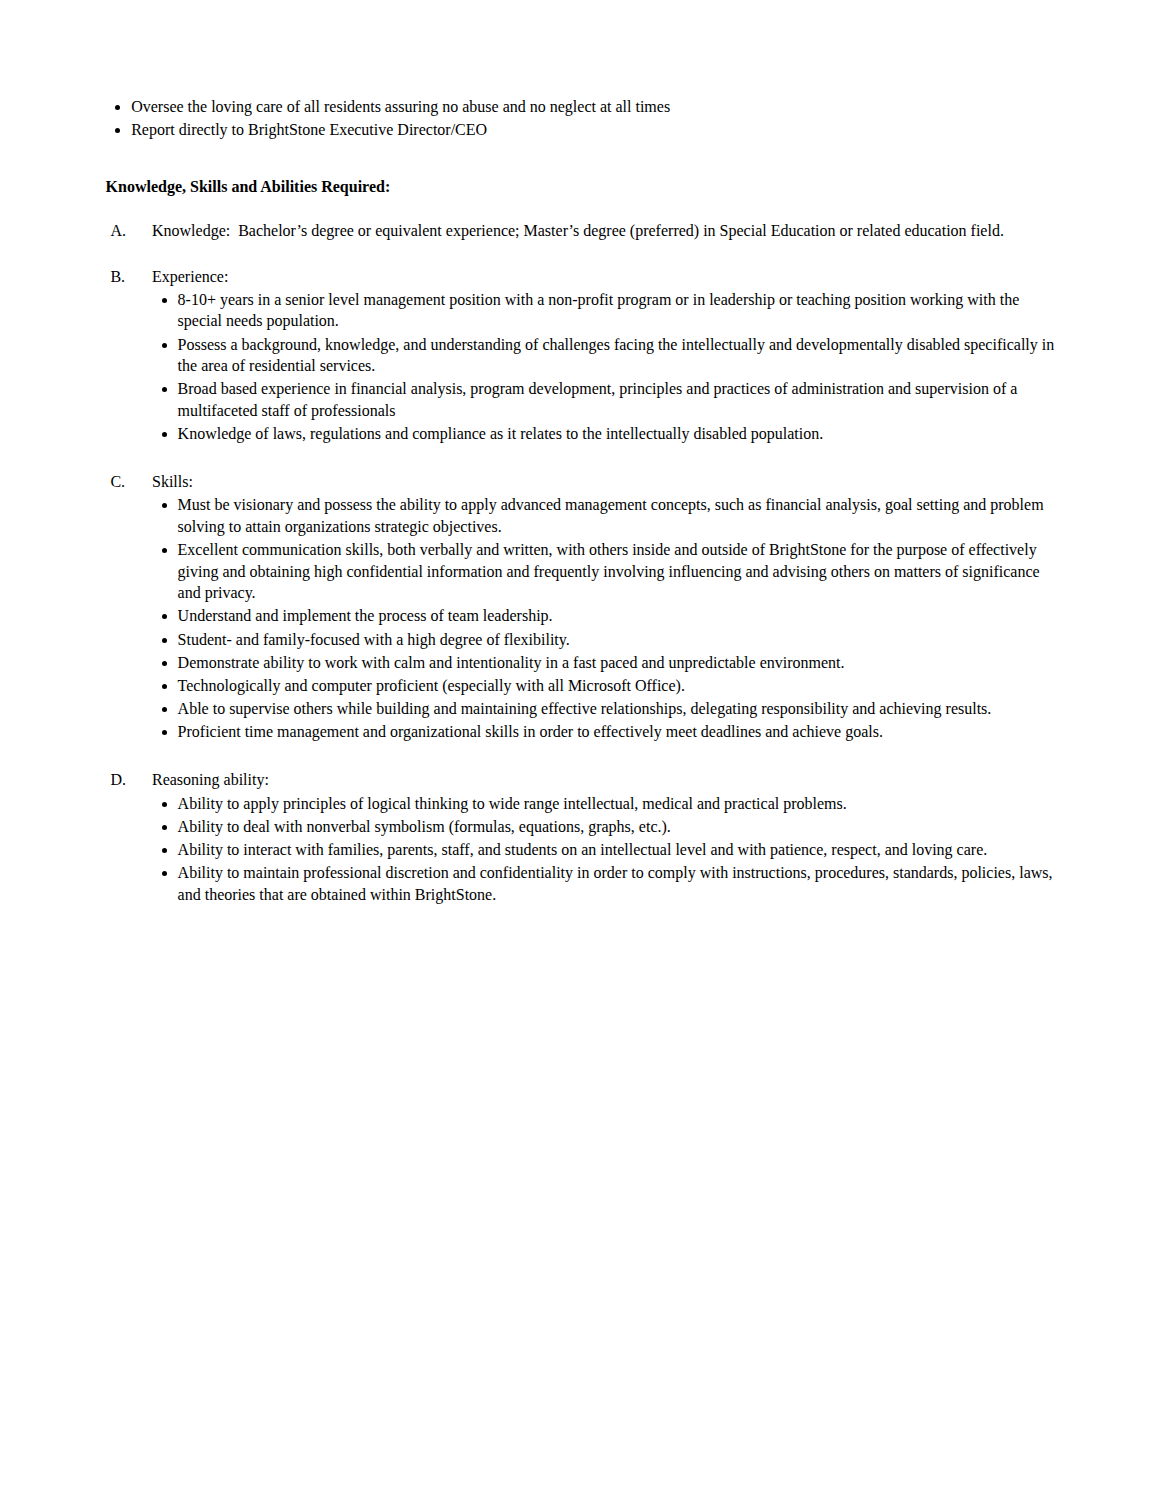Oversee the loving care of all residents assuring no abuse and no neglect at all times
Report directly to BrightStone Executive Director/CEO
Knowledge, Skills and Abilities Required:
A.
Knowledge: Bachelor’s degree or equivalent experience; Master’s degree (preferred) in Special Education or related education field.
B.
Experience:
8-10+ years in a senior level management position with a non-profit program or in leadership or teaching position working with the special needs population.
Possess a background, knowledge, and understanding of challenges facing the intellectually and developmentally disabled specifically in the area of residential services.
Broad based experience in financial analysis, program development, principles and practices of administration and supervision of a multifaceted staff of professionals
Knowledge of laws, regulations and compliance as it relates to the intellectually disabled population.
C.
Skills:
Must be visionary and possess the ability to apply advanced management concepts, such as financial analysis, goal setting and problem solving to attain organizations strategic objectives.
Excellent communication skills, both verbally and written, with others inside and outside of BrightStone for the purpose of effectively giving and obtaining high confidential information and frequently involving influencing and advising others on matters of significance and privacy.
Understand and implement the process of team leadership.
Student- and family-focused with a high degree of flexibility.
Demonstrate ability to work with calm and intentionality in a fast paced and unpredictable environment.
Technologically and computer proficient (especially with all Microsoft Office).
Able to supervise others while building and maintaining effective relationships, delegating responsibility and achieving results.
Proficient time management and organizational skills in order to effectively meet deadlines and achieve goals.
D.
Reasoning ability:
Ability to apply principles of logical thinking to wide range intellectual, medical and practical problems.
Ability to deal with nonverbal symbolism (formulas, equations, graphs, etc.).
Ability to interact with families, parents, staff, and students on an intellectual level and with patience, respect, and loving care.
Ability to maintain professional discretion and confidentiality in order to comply with instructions, procedures, standards, policies, laws, and theories that are obtained within BrightStone.